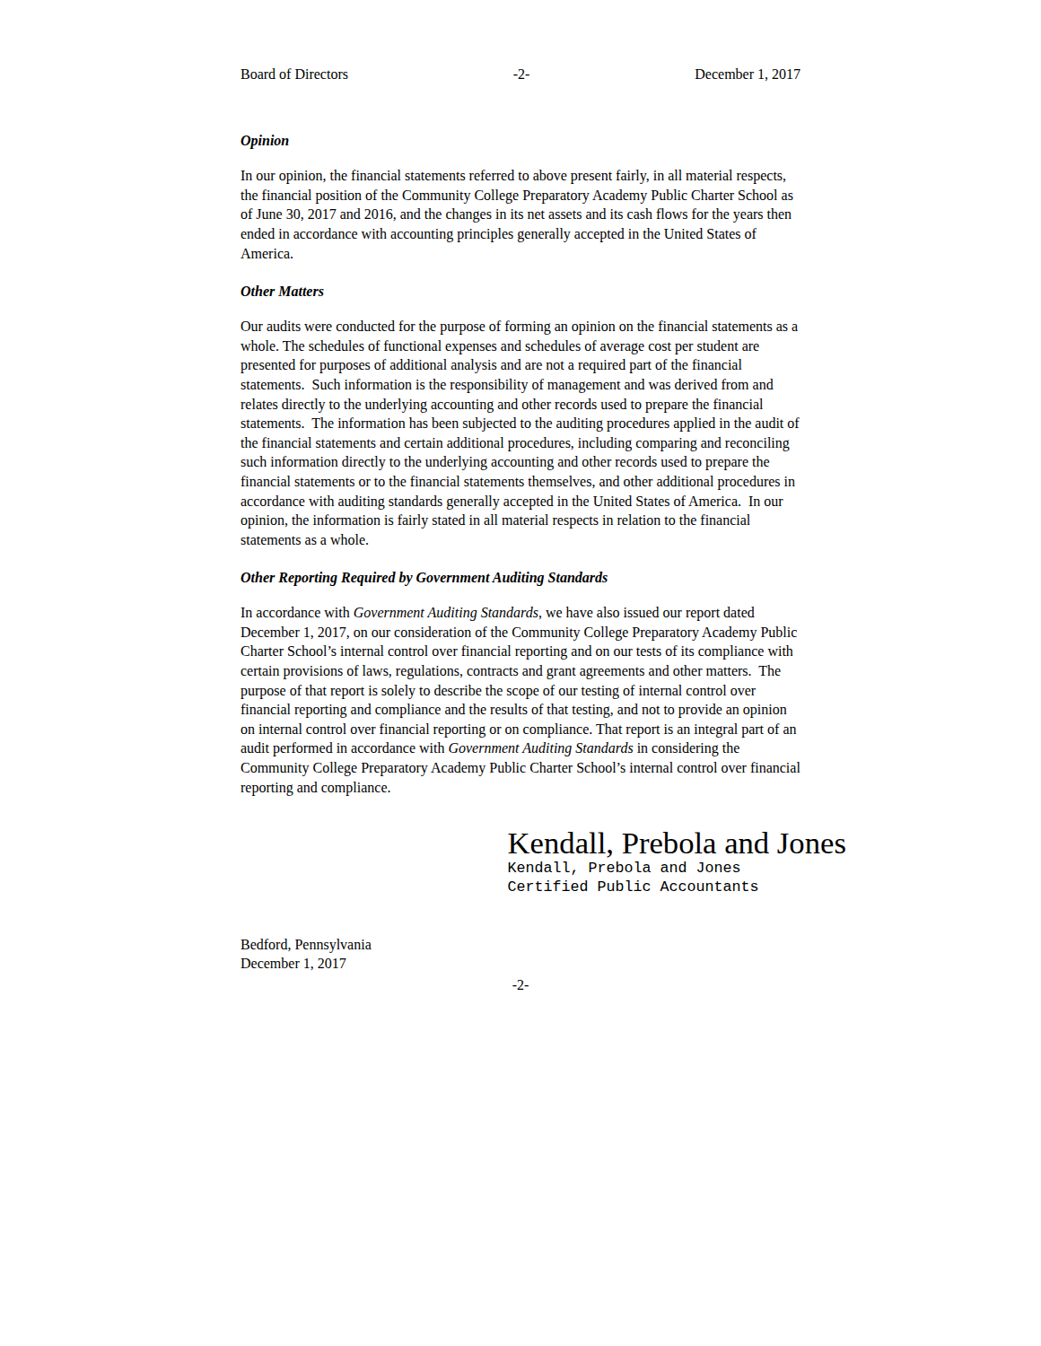Board of Directors
-2-
December 1, 2017
Opinion
In our opinion, the financial statements referred to above present fairly, in all material respects, the financial position of the Community College Preparatory Academy Public Charter School as of June 30, 2017 and 2016, and the changes in its net assets and its cash flows for the years then ended in accordance with accounting principles generally accepted in the United States of America.
Other Matters
Our audits were conducted for the purpose of forming an opinion on the financial statements as a whole. The schedules of functional expenses and schedules of average cost per student are presented for purposes of additional analysis and are not a required part of the financial statements. Such information is the responsibility of management and was derived from and relates directly to the underlying accounting and other records used to prepare the financial statements. The information has been subjected to the auditing procedures applied in the audit of the financial statements and certain additional procedures, including comparing and reconciling such information directly to the underlying accounting and other records used to prepare the financial statements or to the financial statements themselves, and other additional procedures in accordance with auditing standards generally accepted in the United States of America. In our opinion, the information is fairly stated in all material respects in relation to the financial statements as a whole.
Other Reporting Required by Government Auditing Standards
In accordance with Government Auditing Standards, we have also issued our report dated December 1, 2017, on our consideration of the Community College Preparatory Academy Public Charter School’s internal control over financial reporting and on our tests of its compliance with certain provisions of laws, regulations, contracts and grant agreements and other matters. The purpose of that report is solely to describe the scope of our testing of internal control over financial reporting and compliance and the results of that testing, and not to provide an opinion on internal control over financial reporting or on compliance. That report is an integral part of an audit performed in accordance with Government Auditing Standards in considering the Community College Preparatory Academy Public Charter School’s internal control over financial reporting and compliance.
Kendall, Prebola and Jones
Kendall, Prebola and Jones
Certified Public Accountants
Bedford, Pennsylvania
December 1, 2017
-2-